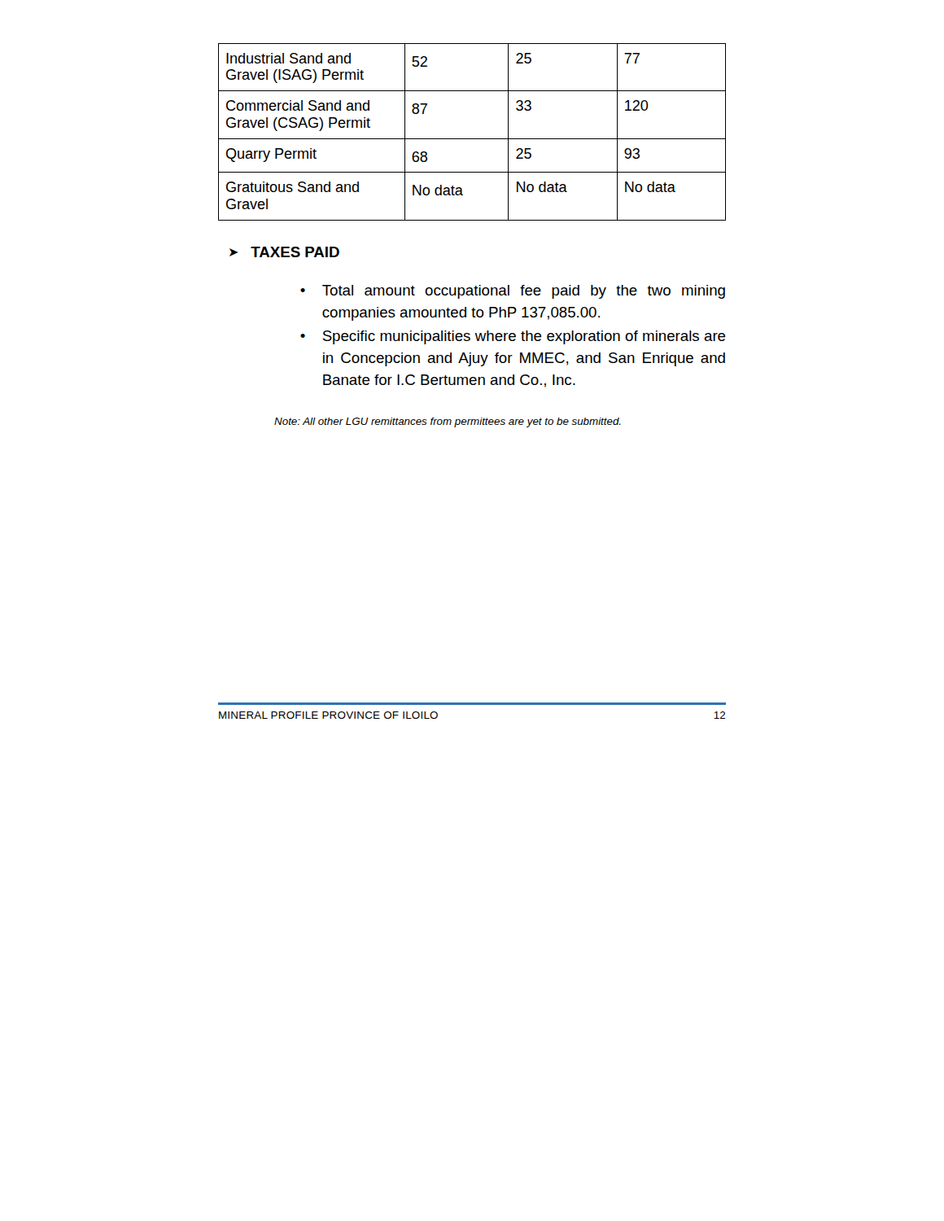| Industrial Sand and Gravel (ISAG) Permit | 52 | 25 | 77 |
| Commercial Sand and Gravel (CSAG) Permit | 87 | 33 | 120 |
| Quarry Permit | 68 | 25 | 93 |
| Gratuitous Sand and Gravel | No data | No data | No data |
TAXES PAID
Total amount occupational fee paid by the two mining companies amounted to PhP 137,085.00.
Specific municipalities where the exploration of minerals are in Concepcion and Ajuy for MMEC, and San Enrique and Banate for I.C Bertumen and Co., Inc.
Note: All other LGU remittances from permittees are yet to be submitted.
Mineral Profile Province of Iloilo
12